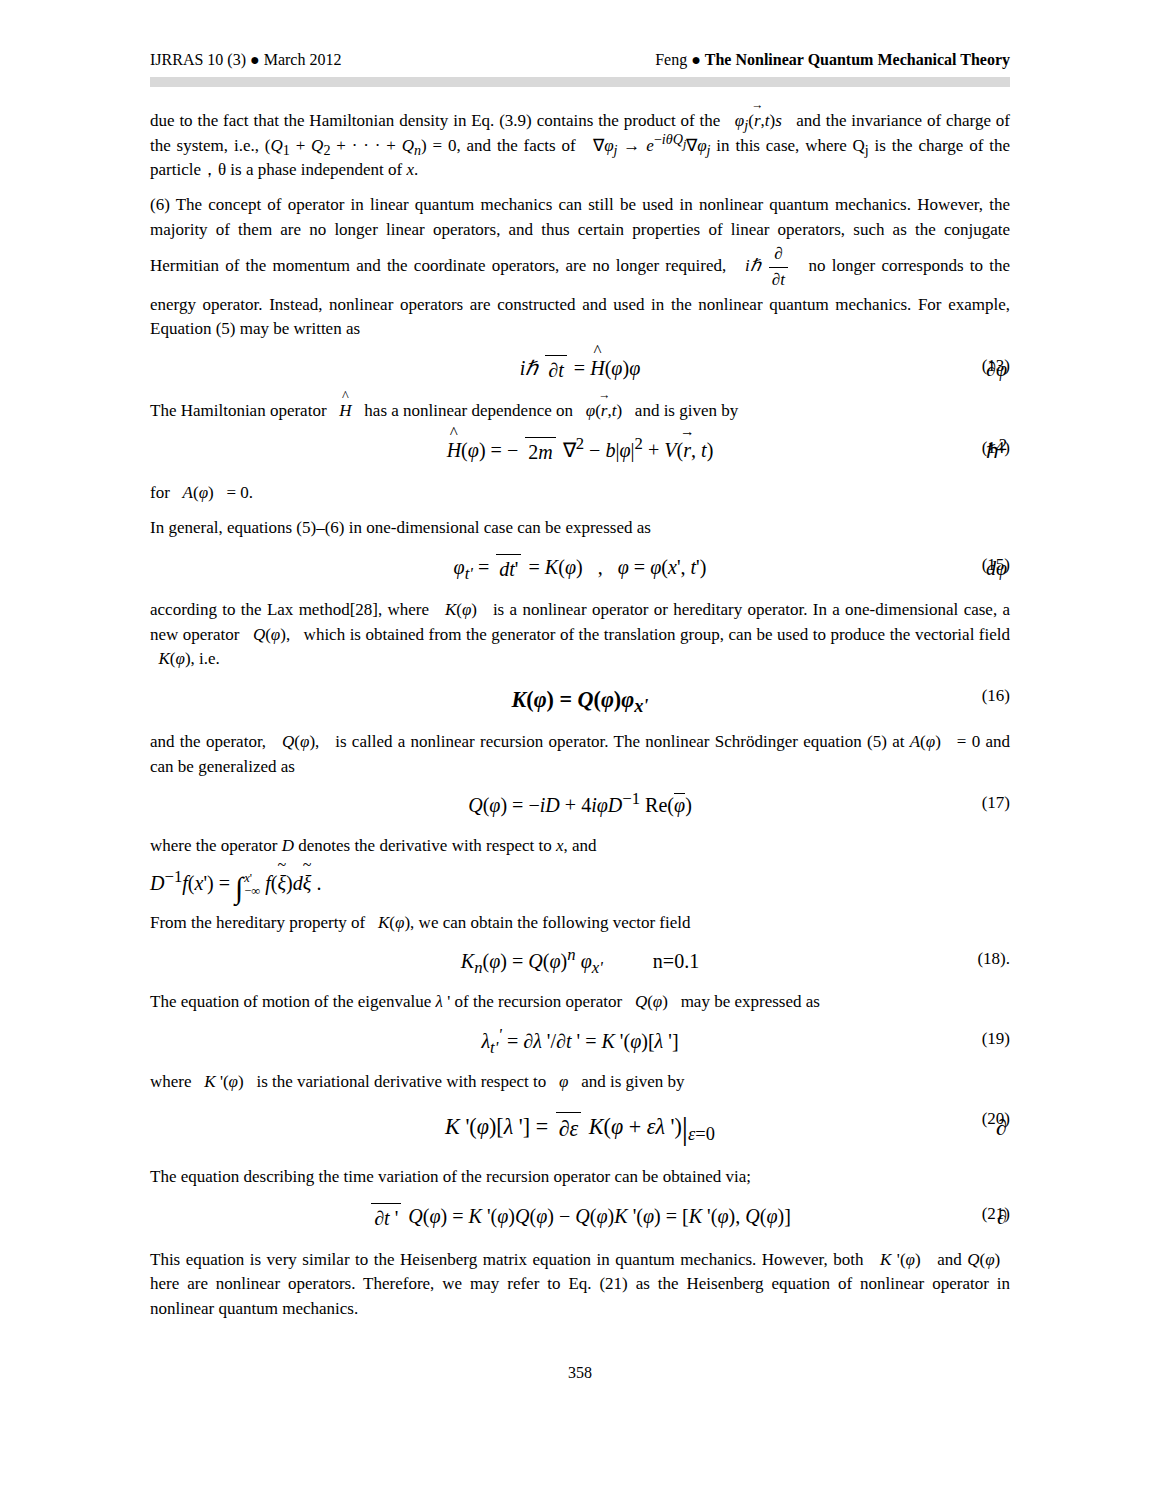IJRRAS 10 (3) ● March 2012
Feng ● The Nonlinear Quantum Mechanical Theory
due to the fact that the Hamiltonian density in Eq. (3.9) contains the product of the φj(r,t)s and the invariance of charge of the system, i.e., (Q1 + Q2 + · · · + Qn) = 0, and the facts of ∇φj → e−iθQj∇φj in this case, where Qj is the charge of the particle，θ is a phase independent of x.
(6) The concept of operator in linear quantum mechanics can still be used in nonlinear quantum mechanics. However, the majority of them are no longer linear operators, and thus certain properties of linear operators, such as the conjugate Hermitian of the momentum and the coordinate operators, are no longer required, iℏ ∂∂t no longer corresponds to the energy operator. Instead, nonlinear operators are constructed and used in the nonlinear quantum mechanics. For example, Equation (5) may be written as
iℏ ∂φ∂t = H(φ)φ
(13)
The Hamiltonian operator H has a nonlinear dependence on φ(r,t) and is given by
H(φ) = − ℏ22m ∇2 − b|φ|2 + V(r, t)
(14)
for A(φ) = 0.
In general, equations (5)–(6) in one-dimensional case can be expressed as
φt' = dφ dt' = K(φ) , φ = φ(x', t')
(15)
according to the Lax method[28], where K(φ) is a nonlinear operator or hereditary operator. In a one-dimensional case, a new operator Q(φ), which is obtained from the generator of the translation group, can be used to produce the vectorial field K(φ), i.e.
K(φ) = Q(φ)φx'
(16)
and the operator, Q(φ), is called a nonlinear recursion operator. The nonlinear Schrödinger equation (5) at A(φ) = 0 and can be generalized as
Q(φ) = −iD + 4iφD−1 Re(φ)
(17)
where the operator D denotes the derivative with respect to x, and
D−1f(x') = ∫x'−∞ f(ξ)dξ .
From the hereditary property of K(φ), we can obtain the following vector field
Kn(φ) = Q(φ)n φx' n=0.1
(18).
The equation of motion of the eigenvalue λ ' of the recursion operator Q(φ) may be expressed as
λt'' = ∂λ '/∂t ' = K '(φ)[λ ']
(19)
where K '(φ) is the variational derivative with respect to φ and is given by
K '(φ)[λ '] = ∂∂ε K(φ + ελ ')|ε=0
(20)
The equation describing the time variation of the recursion operator can be obtained via;
∂∂t ' Q(φ) = K '(φ)Q(φ) − Q(φ)K '(φ) = [K '(φ), Q(φ)]
(21)
This equation is very similar to the Heisenberg matrix equation in quantum mechanics. However, both K '(φ) and Q(φ) here are nonlinear operators. Therefore, we may refer to Eq. (21) as the Heisenberg equation of nonlinear operator in nonlinear quantum mechanics.
358